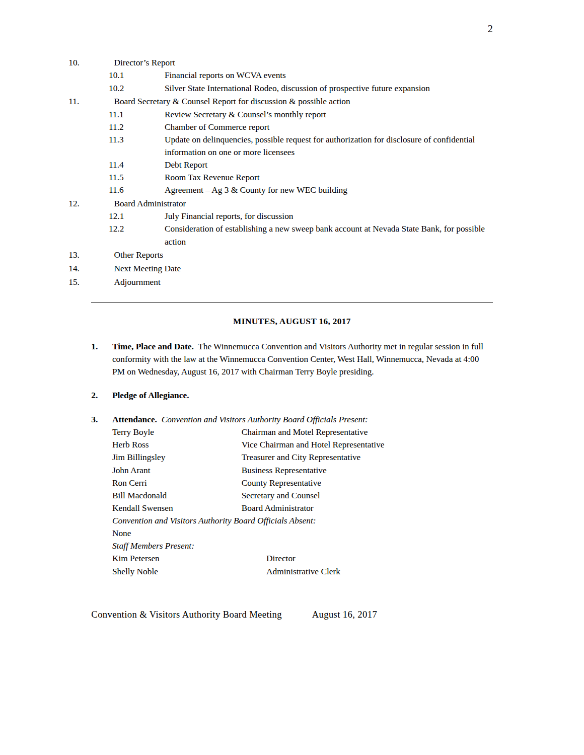2
10. Director’s Report
10.1 Financial reports on WCVA events
10.2 Silver State International Rodeo, discussion of prospective future expansion
11. Board Secretary & Counsel Report for discussion & possible action
11.1 Review Secretary & Counsel’s monthly report
11.2 Chamber of Commerce report
11.3 Update on delinquencies, possible request for authorization for disclosure of confidential information on one or more licensees
11.4 Debt Report
11.5 Room Tax Revenue Report
11.6 Agreement – Ag 3 & County for new WEC building
12. Board Administrator
12.1 July Financial reports, for discussion
12.2 Consideration of establishing a new sweep bank account at Nevada State Bank, for possible action
13. Other Reports
14. Next Meeting Date
15. Adjournment
MINUTES, AUGUST 16, 2017
1.
Time, Place and Date. The Winnemucca Convention and Visitors Authority met in regular session in full conformity with the law at the Winnemucca Convention Center, West Hall, Winnemucca, Nevada at 4:00 PM on Wednesday, August 16, 2017 with Chairman Terry Boyle presiding.
2.
Pledge of Allegiance.
3.
Attendance. Convention and Visitors Authority Board Officials Present:
| Terry Boyle | Chairman and Motel Representative |
| Herb Ross | Vice Chairman and Hotel Representative |
| Jim Billingsley | Treasurer and City Representative |
| John Arant | Business Representative |
| Ron Cerri | County Representative |
| Bill Macdonald | Secretary and Counsel |
| Kendall Swensen | Board Administrator |
Convention and Visitors Authority Board Officials Absent:
None
Staff Members Present:
| Kim Petersen | Director |
| Shelly Noble | Administrative Clerk |
Convention & Visitors Authority Board Meeting August 16, 2017